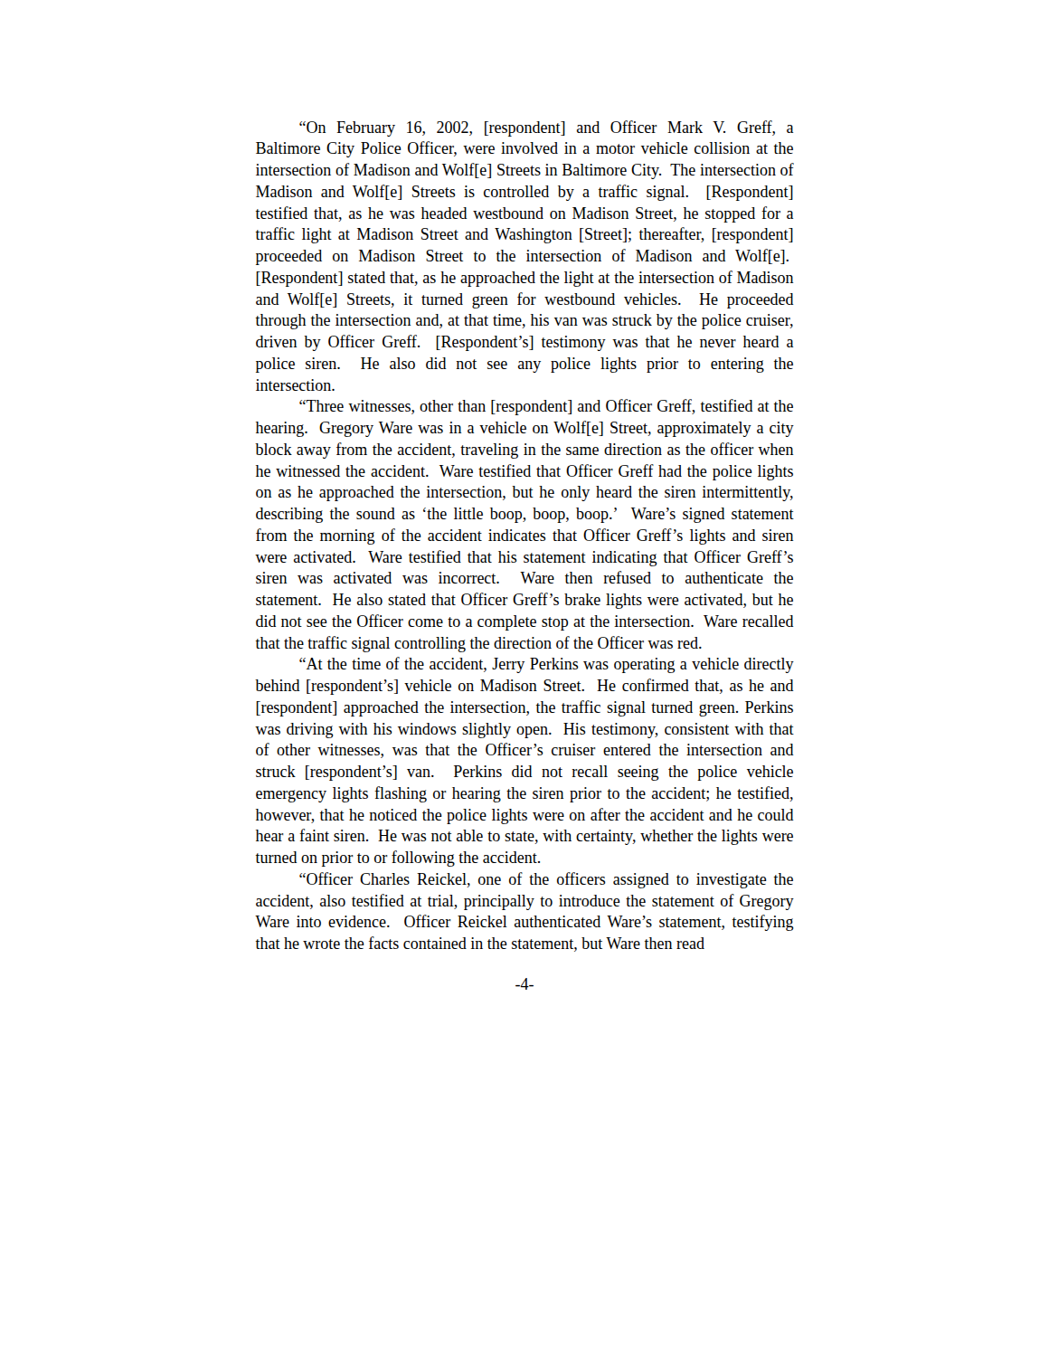“On February 16, 2002, [respondent] and Officer Mark V. Greff, a Baltimore City Police Officer, were involved in a motor vehicle collision at the intersection of Madison and Wolf[e] Streets in Baltimore City. The intersection of Madison and Wolf[e] Streets is controlled by a traffic signal. [Respondent] testified that, as he was headed westbound on Madison Street, he stopped for a traffic light at Madison Street and Washington [Street]; thereafter, [respondent] proceeded on Madison Street to the intersection of Madison and Wolf[e]. [Respondent] stated that, as he approached the light at the intersection of Madison and Wolf[e] Streets, it turned green for westbound vehicles. He proceeded through the intersection and, at that time, his van was struck by the police cruiser, driven by Officer Greff. [Respondent’s] testimony was that he never heard a police siren. He also did not see any police lights prior to entering the intersection.
“Three witnesses, other than [respondent] and Officer Greff, testified at the hearing. Gregory Ware was in a vehicle on Wolf[e] Street, approximately a city block away from the accident, traveling in the same direction as the officer when he witnessed the accident. Ware testified that Officer Greff had the police lights on as he approached the intersection, but he only heard the siren intermittently, describing the sound as ‘the little boop, boop, boop.’ Ware’s signed statement from the morning of the accident indicates that Officer Greff’s lights and siren were activated. Ware testified that his statement indicating that Officer Greff’s siren was activated was incorrect. Ware then refused to authenticate the statement. He also stated that Officer Greff’s brake lights were activated, but he did not see the Officer come to a complete stop at the intersection. Ware recalled that the traffic signal controlling the direction of the Officer was red.
“At the time of the accident, Jerry Perkins was operating a vehicle directly behind [respondent’s] vehicle on Madison Street. He confirmed that, as he and [respondent] approached the intersection, the traffic signal turned green. Perkins was driving with his windows slightly open. His testimony, consistent with that of other witnesses, was that the Officer’s cruiser entered the intersection and struck [respondent’s] van. Perkins did not recall seeing the police vehicle emergency lights flashing or hearing the siren prior to the accident; he testified, however, that he noticed the police lights were on after the accident and he could hear a faint siren. He was not able to state, with certainty, whether the lights were turned on prior to or following the accident.
“Officer Charles Reickel, one of the officers assigned to investigate the accident, also testified at trial, principally to introduce the statement of Gregory Ware into evidence. Officer Reickel authenticated Ware’s statement, testifying that he wrote the facts contained in the statement, but Ware then read
-4-